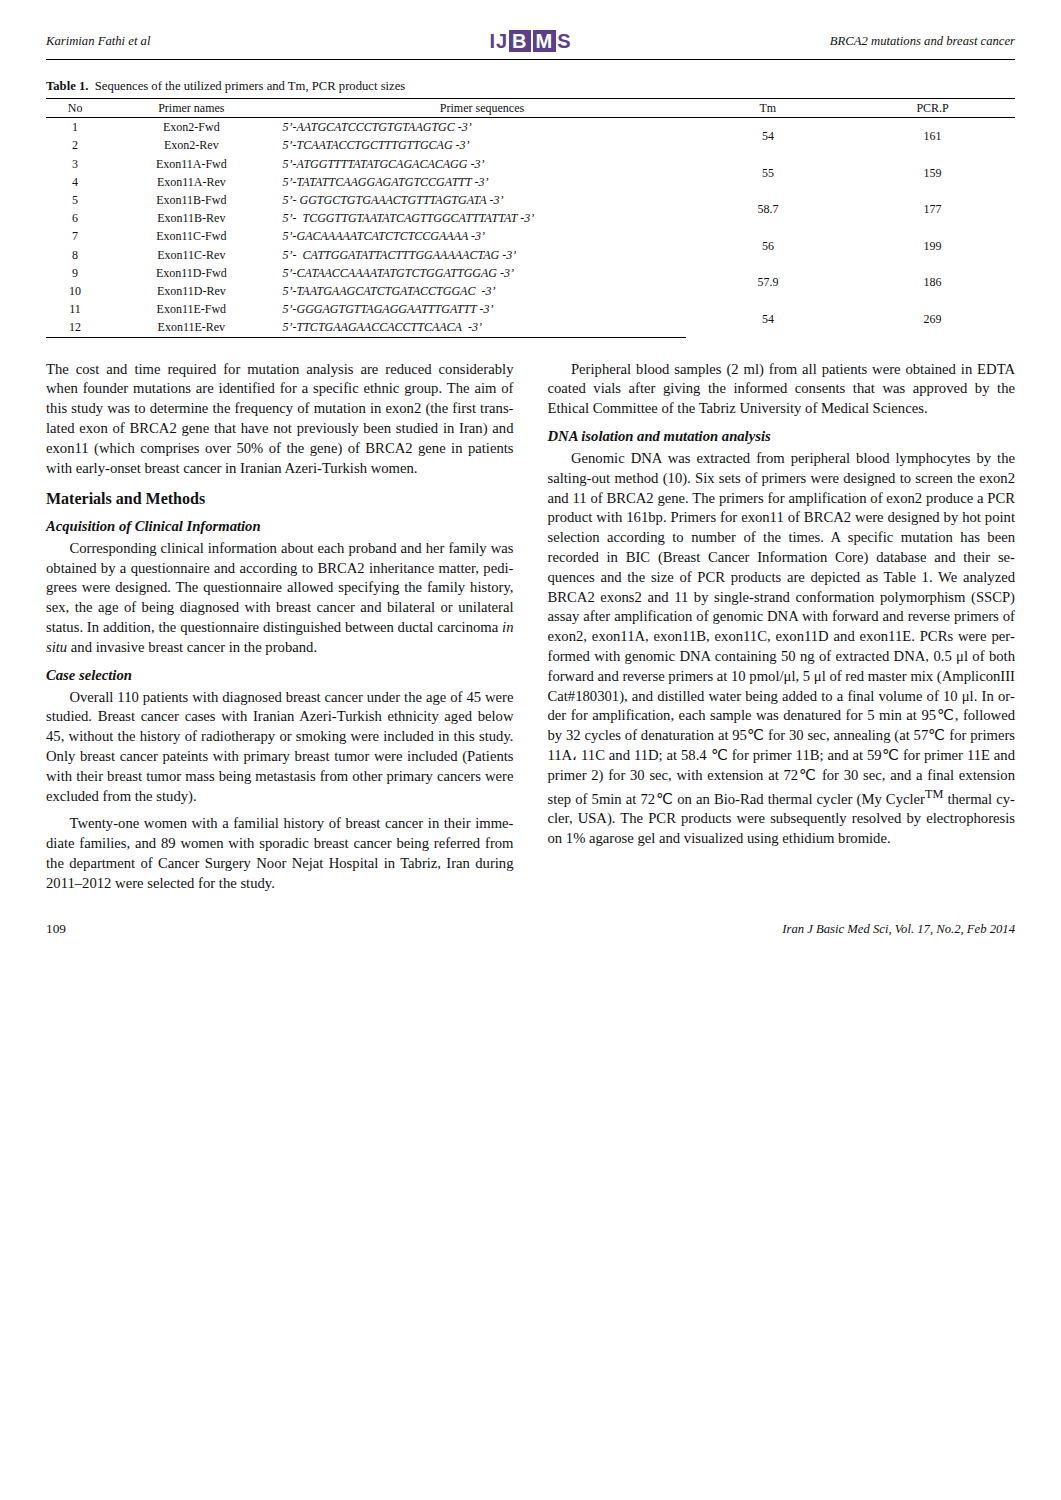Karimian Fathi et al
IJBMS
BRCA2 mutations and breast cancer
Table 1. Sequences of the utilized primers and Tm, PCR product sizes
| No | Primer names | Primer sequences | Tm | PCR.P |
| --- | --- | --- | --- | --- |
| 1 | Exon2-Fwd | 5’-AATGCATCCCTGTGTAAGTGC -3’ | 54 | 161 |
| 2 | Exon2-Rev | 5’-TCAATACCTGCTTTGTTGCAG -3’ |
| 3 | Exon11A-Fwd | 5’-ATGGTTTTATATGCAGACACAGG -3’ | 55 | 159 |
| 4 | Exon11A-Rev | 5’-TATATTCAAGGAGATGTCCGATTT -3’ |
| 5 | Exon11B-Fwd | 5’- GGTGCTGTGAAACTGTTTAGTGATA -3’ | 58.7 | 177 |
| 6 | Exon11B-Rev | 5’- TCGGTTGTAATATCAGTTGGCATTTATTAT -3’ |
| 7 | Exon11C-Fwd | 5’-GACAAAAATCATCTCTCCGAAAA -3’ | 56 | 199 |
| 8 | Exon11C-Rev | 5’- CATTGGATATTACTTTGGAAAAACTAG -3’ |
| 9 | Exon11D-Fwd | 5’-CATAACCAAAATATGTCTGGATTGGAG -3’ | 57.9 | 186 |
| 10 | Exon11D-Rev | 5’-TAATGAAGCATCTGATACCTGGAC -3’ |
| 11 | Exon11E-Fwd | 5’-GGGAGTGTTAGAGGAATTTGATTT -3’ | 54 | 269 |
| 12 | Exon11E-Rev | 5’-TTCTGAAGAACCACCTTCAACA -3’ |
The cost and time required for mutation analysis are reduced considerably when founder mutations are identified for a specific ethnic group. The aim of this study was to determine the frequency of mutation in exon2 (the first translated exon of BRCA2 gene that have not previously been studied in Iran) and exon11 (which comprises over 50% of the gene) of BRCA2 gene in patients with early-onset breast cancer in Iranian Azeri-Turkish women.
Materials and Methods
Acquisition of Clinical Information
Corresponding clinical information about each proband and her family was obtained by a questionnaire and according to BRCA2 inheritance matter, pedigrees were designed. The questionnaire allowed specifying the family history, sex, the age of being diagnosed with breast cancer and bilateral or unilateral status. In addition, the questionnaire distinguished between ductal carcinoma in situ and invasive breast cancer in the proband.
Case selection
Overall 110 patients with diagnosed breast cancer under the age of 45 were studied. Breast cancer cases with Iranian Azeri-Turkish ethnicity aged below 45, without the history of radiotherapy or smoking were included in this study. Only breast cancer pateints with primary breast tumor were included (Patients with their breast tumor mass being metastasis from other primary cancers were excluded from the study).
Twenty-one women with a familial history of breast cancer in their immediate families, and 89 women with sporadic breast cancer being referred from the department of Cancer Surgery Noor Nejat Hospital in Tabriz, Iran during 2011–2012 were selected for the study.
Peripheral blood samples (2 ml) from all patients were obtained in EDTA coated vials after giving the informed consents that was approved by the Ethical Committee of the Tabriz University of Medical Sciences.
DNA isolation and mutation analysis
Genomic DNA was extracted from peripheral blood lymphocytes by the salting-out method (10). Six sets of primers were designed to screen the exon2 and 11 of BRCA2 gene. The primers for amplification of exon2 produce a PCR product with 161bp. Primers for exon11 of BRCA2 were designed by hot point selection according to number of the times. A specific mutation has been recorded in BIC (Breast Cancer Information Core) database and their sequences and the size of PCR products are depicted as Table 1. We analyzed BRCA2 exons2 and 11 by single-strand conformation polymorphism (SSCP) assay after amplification of genomic DNA with forward and reverse primers of exon2, exon11A, exon11B, exon11C, exon11D and exon11E. PCRs were performed with genomic DNA containing 50 ng of extracted DNA, 0.5 μl of both forward and reverse primers at 10 pmol/μl, 5 μl of red master mix (AmpliconIII Cat#180301), and distilled water being added to a final volume of 10 μl. In order for amplification, each sample was denatured for 5 min at 95℃, followed by 32 cycles of denaturation at 95℃ for 30 sec, annealing (at 57℃ for primers 11A، 11C and 11D; at 58.4 ℃ for primer 11B; and at 59℃ for primer 11E and primer 2) for 30 sec, with extension at 72℃ for 30 sec, and a final extension step of 5min at 72℃ on an Bio-Rad thermal cycler (My CyclerTM thermal cycler, USA). The PCR products were subsequently resolved by electrophoresis on 1% agarose gel and visualized using ethidium bromide.
109
Iran J Basic Med Sci, Vol. 17, No.2, Feb 2014